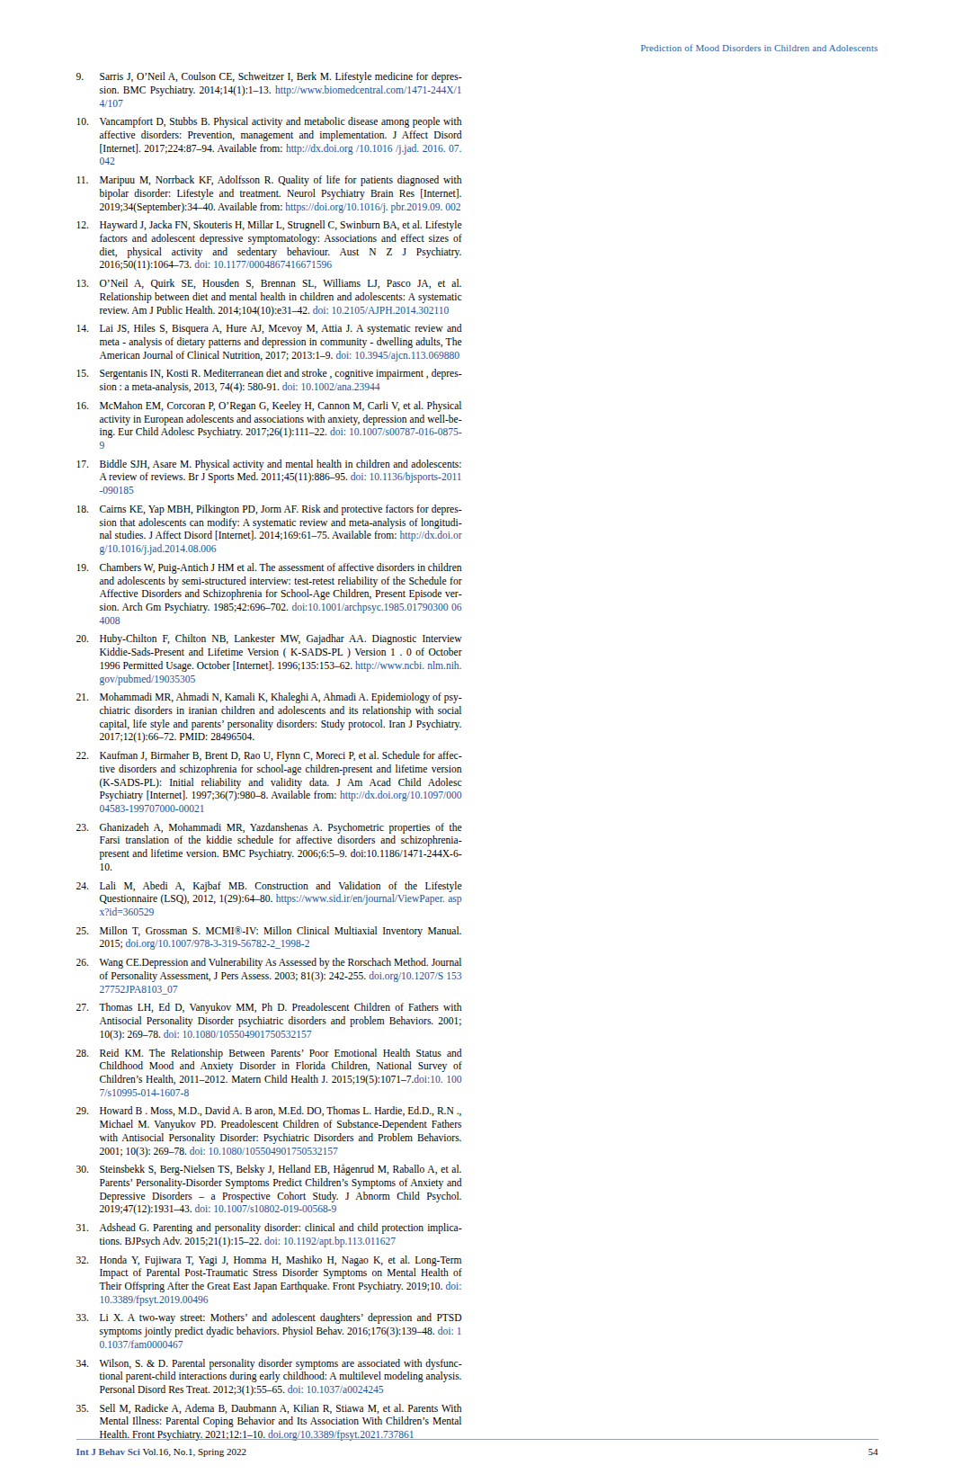Prediction of Mood Disorders in Children and Adolescents
Sarris J, O’Neil A, Coulson CE, Schweitzer I, Berk M. Lifestyle medicine for depression. BMC Psychiatry. 2014;14(1):1–13. http://www.biomedcentral.com/1471-244X/14/107
Vancampfort D, Stubbs B. Physical activity and metabolic disease among people with affective disorders: Prevention, management and implementation. J Affect Disord [Internet]. 2017;224:87–94. Available from: http://dx.doi.org /10.1016 /j.jad. 2016. 07. 042
Maripuu M, Norrback KF, Adolfsson R. Quality of life for patients diagnosed with bipolar disorder: Lifestyle and treatment. Neurol Psychiatry Brain Res [Internet]. 2019;34(September):34–40. Available from: https://doi.org/10.1016/j. pbr.2019.09. 002
Hayward J, Jacka FN, Skouteris H, Millar L, Strugnell C, Swinburn BA, et al. Lifestyle factors and adolescent depressive symptomatology: Associations and effect sizes of diet, physical activity and sedentary behaviour. Aust N Z J Psychiatry. 2016;50(11):1064–73. doi: 10.1177/0004867416671596
O’Neil A, Quirk SE, Housden S, Brennan SL, Williams LJ, Pasco JA, et al. Relationship between diet and mental health in children and adolescents: A systematic review. Am J Public Health. 2014;104(10):e31–42. doi: 10.2105/AJPH.2014.302110
Lai JS, Hiles S, Bisquera A, Hure AJ, Mcevoy M, Attia J. A systematic review and meta - analysis of dietary patterns and depression in community - dwelling adults, The American Journal of Clinical Nutrition, 2017; 2013:1–9. doi: 10.3945/ajcn.113.069880
Sergentanis IN, Kosti R. Mediterranean diet and stroke , cognitive impairment , depression : a meta-analysis, 2013, 74(4): 580-91. doi: 10.1002/ana.23944
McMahon EM, Corcoran P, O’Regan G, Keeley H, Cannon M, Carli V, et al. Physical activity in European adolescents and associations with anxiety, depression and well-being. Eur Child Adolesc Psychiatry. 2017;26(1):111–22. doi: 10.1007/s00787-016-0875-9
Biddle SJH, Asare M. Physical activity and mental health in children and adolescents: A review of reviews. Br J Sports Med. 2011;45(11):886–95. doi: 10.1136/bjsports-2011-090185
Cairns KE, Yap MBH, Pilkington PD, Jorm AF. Risk and protective factors for depression that adolescents can modify: A systematic review and meta-analysis of longitudinal studies. J Affect Disord [Internet]. 2014;169:61–75. Available from: http://dx.doi.org/10.1016/j.jad.2014.08.006
Chambers W, Puig-Antich J HM et al. The assessment of affective disorders in children and adolescents by semi-structured interview: test-retest reliability of the Schedule for Affective Disorders and Schizophrenia for School-Age Children, Present Episode version. Arch Gm Psychiatry. 1985;42:696–702. doi:10.1001/archpsyc.1985.01790300 064008
Huby-Chilton F, Chilton NB, Lankester MW, Gajadhar AA. Diagnostic Interview Kiddie-Sads-Present and Lifetime Version ( K-SADS-PL ) Version 1 . 0 of October 1996 Permitted Usage. October [Internet]. 1996;135:153–62. http://www.ncbi. nlm.nih. gov/pubmed/19035305
Mohammadi MR, Ahmadi N, Kamali K, Khaleghi A, Ahmadi A. Epidemiology of psychiatric disorders in iranian children and adolescents and its relationship with social capital, life style and parents’ personality disorders: Study protocol. Iran J Psychiatry. 2017;12(1):66–72. PMID: 28496504.
Kaufman J, Birmaher B, Brent D, Rao U, Flynn C, Moreci P, et al. Schedule for affective disorders and schizophrenia for school-age children-present and lifetime version (K-SADS-PL): Initial reliability and validity data. J Am Acad Child Adolesc Psychiatry [Internet]. 1997;36(7):980–8. Available from: http://dx.doi.org/10.1097/00004583-199707000-00021
Ghanizadeh A, Mohammadi MR, Yazdanshenas A. Psychometric properties of the Farsi translation of the kiddie schedule for affective disorders and schizophrenia-present and lifetime version. BMC Psychiatry. 2006;6:5–9. doi:10.1186/1471-244X-6-10.
Lali M, Abedi A, Kajbaf MB. Construction and Validation of the Lifestyle Questionnaire (LSQ), 2012, 1(29):64–80. https://www.sid.ir/en/journal/ViewPaper. aspx?id=360529
Millon T, Grossman S. MCMI®-IV: Millon Clinical Multiaxial Inventory Manual. 2015; doi.org/10.1007/978-3-319-56782-2_1998-2
Wang CE.Depression and Vulnerability As Assessed by the Rorschach Method. Journal of Personality Assessment, J Pers Assess. 2003; 81(3): 242-255. doi.org/10.1207/S 153 27752JPA8103_07
Thomas LH, Ed D, Vanyukov MM, Ph D. Preadolescent Children of Fathers with Antisocial Personality Disorder psychiatric disorders and problem Behaviors. 2001; 10(3): 269–78. doi: 10.1080/105504901750532157
Reid KM. The Relationship Between Parents’ Poor Emotional Health Status and Childhood Mood and Anxiety Disorder in Florida Children, National Survey of Children’s Health, 2011–2012. Matern Child Health J. 2015;19(5):1071–7.doi:10. 1007/s10995-014-1607-8
Howard B . Moss, M.D., David A. B aron, M.Ed. DO, Thomas L. Hardie, Ed.D., R.N ., Michael M. Vanyukov PD. Preadolescent Children of Substance-Dependent Fathers with Antisocial Personality Disorder: Psychiatric Disorders and Problem Behaviors. 2001; 10(3): 269–78. doi: 10.1080/105504901750532157
Steinsbekk S, Berg-Nielsen TS, Belsky J, Helland EB, Hågenrud M, Raballo A, et al. Parents’ Personality-Disorder Symptoms Predict Children’s Symptoms of Anxiety and Depressive Disorders – a Prospective Cohort Study. J Abnorm Child Psychol. 2019;47(12):1931–43. doi: 10.1007/s10802-019-00568-9
Adshead G. Parenting and personality disorder: clinical and child protection implications. BJPsych Adv. 2015;21(1):15–22. doi: 10.1192/apt.bp.113.011627
Honda Y, Fujiwara T, Yagi J, Homma H, Mashiko H, Nagao K, et al. Long-Term Impact of Parental Post-Traumatic Stress Disorder Symptoms on Mental Health of Their Offspring After the Great East Japan Earthquake. Front Psychiatry. 2019;10. doi: 10.3389/fpsyt.2019.00496
Li X. A two-way street: Mothers’ and adolescent daughters’ depression and PTSD symptoms jointly predict dyadic behaviors. Physiol Behav. 2016;176(3):139–48. doi: 10.1037/fam0000467
Wilson, S. & D. Parental personality disorder symptoms are associated with dysfunctional parent-child interactions during early childhood: A multilevel modeling analysis. Personal Disord Res Treat. 2012;3(1):55–65. doi: 10.1037/a0024245
Sell M, Radicke A, Adema B, Daubmann A, Kilian R, Stiawa M, et al. Parents With Mental Illness: Parental Coping Behavior and Its Association With Children’s Mental Health. Front Psychiatry. 2021;12:1–10. doi.org/10.3389/fpsyt.2021.737861
Int J Behav Sci Vol.16, No.1, Spring 2022
54